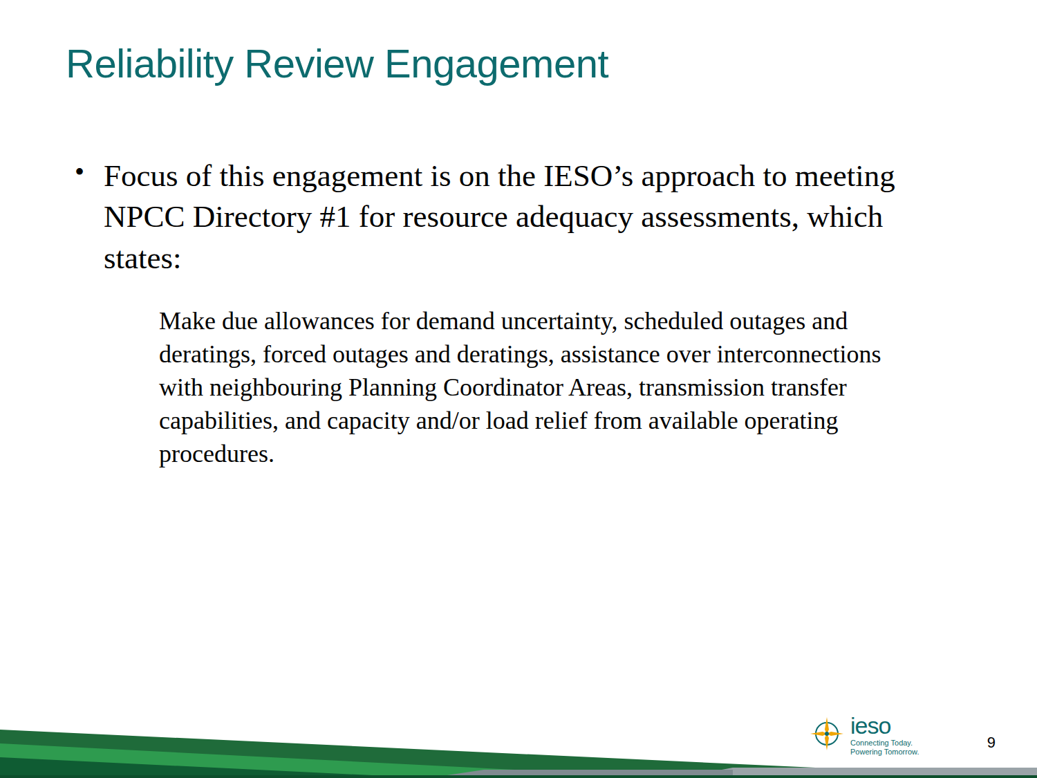Reliability Review Engagement
Focus of this engagement is on the IESO’s approach to meeting NPCC Directory #1 for resource adequacy assessments, which states:
Make due allowances for demand uncertainty, scheduled outages and deratings, forced outages and deratings, assistance over interconnections with neighbouring Planning Coordinator Areas, transmission transfer capabilities, and capacity and/or load relief from available operating procedures.
ieso
Connecting Today.
Powering Tomorrow.
9